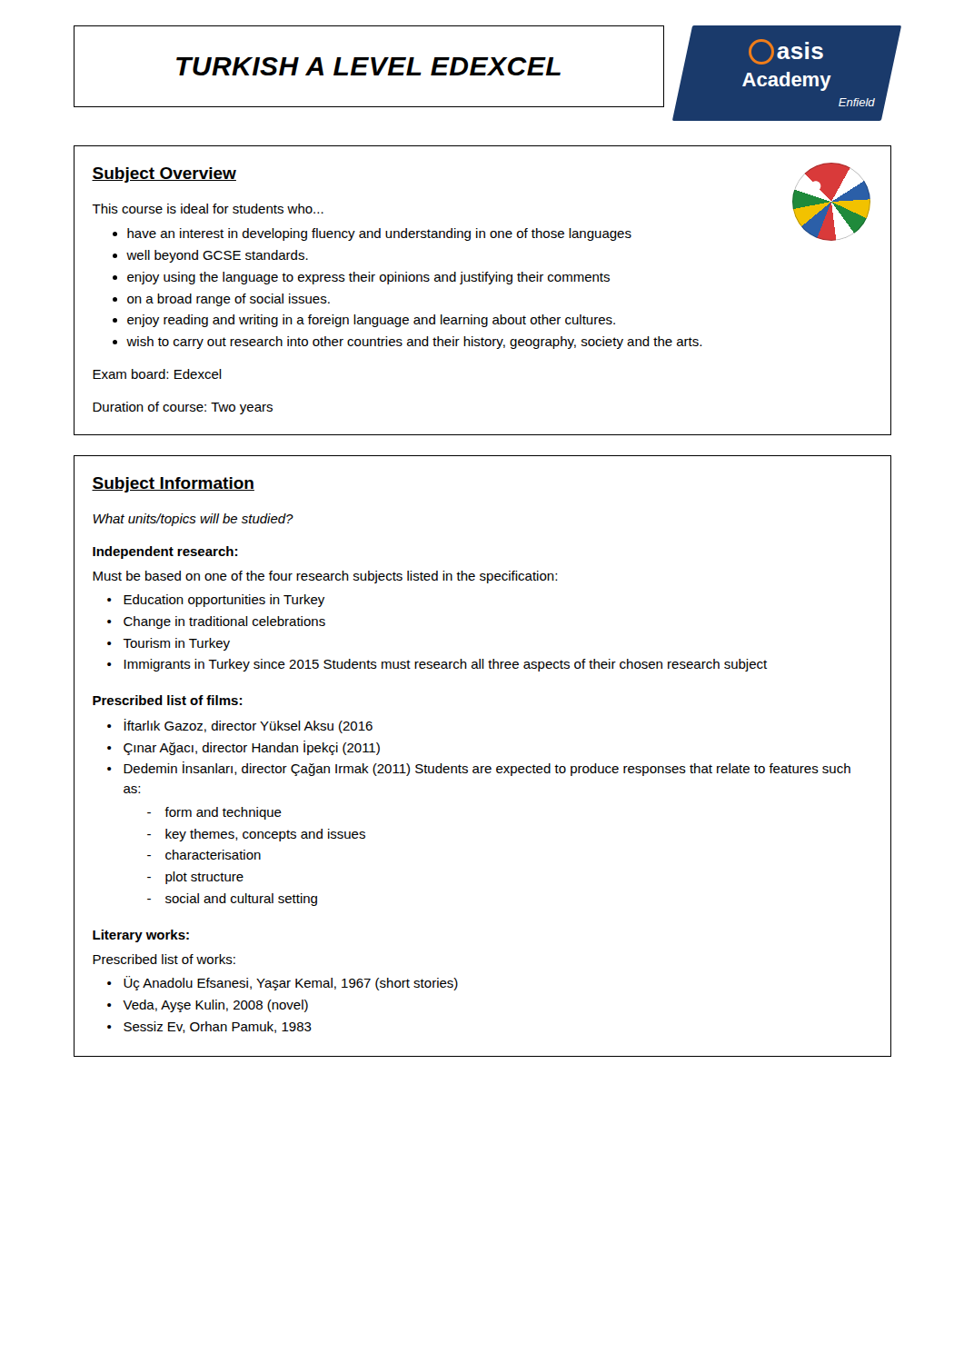TURKISH A LEVEL EDEXCEL
asis
Academy
Enfield
Subject Overview
This course is ideal for students who...
have an interest in developing fluency and understanding in one of those languages
well beyond GCSE standards.
enjoy using the language to express their opinions and justifying their comments
on a broad range of social issues.
enjoy reading and writing in a foreign language and learning about other cultures.
wish to carry out research into other countries and their history, geography, society and the arts.
Exam board: Edexcel
Duration of course: Two years
Subject Information
What units/topics will be studied?
Independent research:
Must be based on one of the four research subjects listed in the specification:
Education opportunities in Turkey
Change in traditional celebrations
Tourism in Turkey
Immigrants in Turkey since 2015 Students must research all three aspects of their chosen research subject
Prescribed list of films:
İftarlık Gazoz, director Yüksel Aksu (2016
Çınar Ağacı, director Handan İpekçi (2011)
Dedemin İnsanları, director Çağan Irmak (2011) Students are expected to produce responses that relate to features such as:
form and technique
key themes, concepts and issues
characterisation
plot structure
social and cultural setting
Literary works:
Prescribed list of works:
Üç Anadolu Efsanesi, Yaşar Kemal, 1967 (short stories)
Veda, Ayşe Kulin, 2008 (novel)
Sessiz Ev, Orhan Pamuk, 1983